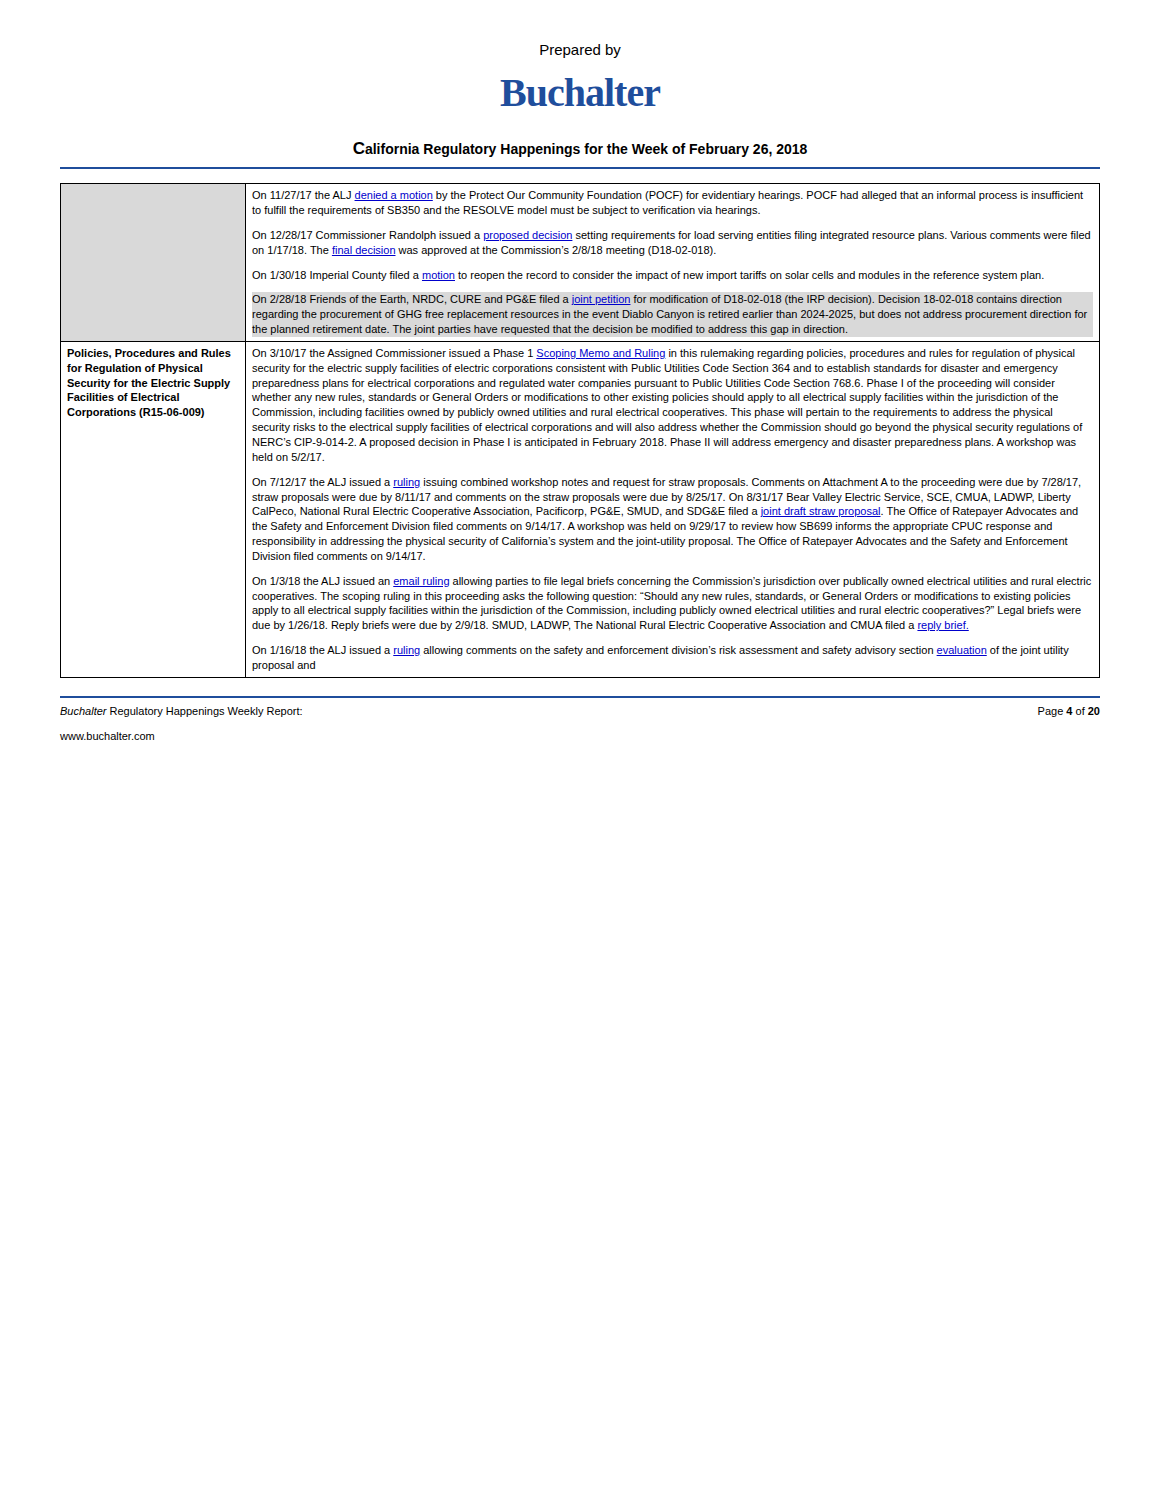Prepared by
Buchalter
California Regulatory Happenings for the Week of February 26, 2018
| | On 11/27/17 the ALJ denied a motion by the Protect Our Community Foundation (POCF) for evidentiary hearings. POCF had alleged that an informal process is insufficient to fulfill the requirements of SB350 and the RESOLVE model must be subject to verification via hearings. On 12/28/17 Commissioner Randolph issued a proposed decision setting requirements for load serving entities filing integrated resource plans. Various comments were filed on 1/17/18. The final decision was approved at the Commission’s 2/8/18 meeting (D18-02-018). On 1/30/18 Imperial County filed a motion to reopen the record to consider the impact of new import tariffs on solar cells and modules in the reference system plan. On 2/28/18 Friends of the Earth, NRDC, CURE and PG&E filed a joint petition for modification of D18-02-018 (the IRP decision). Decision 18-02-018 contains direction regarding the procurement of GHG free replacement resources in the event Diablo Canyon is retired earlier than 2024-2025, but does not address procurement direction for the planned retirement date. The joint parties have requested that the decision be modified to address this gap in direction. |
| Policies, Procedures and Rules for Regulation of Physical Security for the Electric Supply Facilities of Electrical Corporations (R15-06-009) | On 3/10/17 the Assigned Commissioner issued a Phase 1 Scoping Memo and Ruling in this rulemaking regarding policies, procedures and rules for regulation of physical security for the electric supply facilities of electric corporations consistent with Public Utilities Code Section 364 and to establish standards for disaster and emergency preparedness plans for electrical corporations and regulated water companies pursuant to Public Utilities Code Section 768.6. Phase I of the proceeding will consider whether any new rules, standards or General Orders or modifications to other existing policies should apply to all electrical supply facilities within the jurisdiction of the Commission, including facilities owned by publicly owned utilities and rural electrical cooperatives. This phase will pertain to the requirements to address the physical security risks to the electrical supply facilities of electrical corporations and will also address whether the Commission should go beyond the physical security regulations of NERC’s CIP-9-014-2. A proposed decision in Phase I is anticipated in February 2018. Phase II will address emergency and disaster preparedness plans. A workshop was held on 5/2/17. On 7/12/17 the ALJ issued a ruling issuing combined workshop notes and request for straw proposals. Comments on Attachment A to the proceeding were due by 7/28/17, straw proposals were due by 8/11/17 and comments on the straw proposals were due by 8/25/17. On 8/31/17 Bear Valley Electric Service, SCE, CMUA, LADWP, Liberty CalPeco, National Rural Electric Cooperative Association, Pacificorp, PG&E, SMUD, and SDG&E filed a joint draft straw proposal . The Office of Ratepayer Advocates and the Safety and Enforcement Division filed comments on 9/14/17. A workshop was held on 9/29/17 to review how SB699 informs the appropriate CPUC response and responsibility in addressing the physical security of California’s system and the joint-utility proposal. The Office of Ratepayer Advocates and the Safety and Enforcement Division filed comments on 9/14/17. On 1/3/18 the ALJ issued an email ruling allowing parties to file legal briefs concerning the Commission’s jurisdiction over publically owned electrical utilities and rural electric cooperatives. The scoping ruling in this proceeding asks the following question: “Should any new rules, standards, or General Orders or modifications to existing policies apply to all electrical supply facilities within the jurisdiction of the Commission, including publicly owned electrical utilities and rural electric cooperatives?” Legal briefs were due by 1/26/18. Reply briefs were due by 2/9/18. SMUD, LADWP, The National Rural Electric Cooperative Association and CMUA filed a reply brief. On 1/16/18 the ALJ issued a ruling allowing comments on the safety and enforcement division’s risk assessment and safety advisory section evaluation of the joint utility proposal and |
Buchalter Regulatory Happenings Weekly Report:
Page 4 of 20
www.buchalter.com